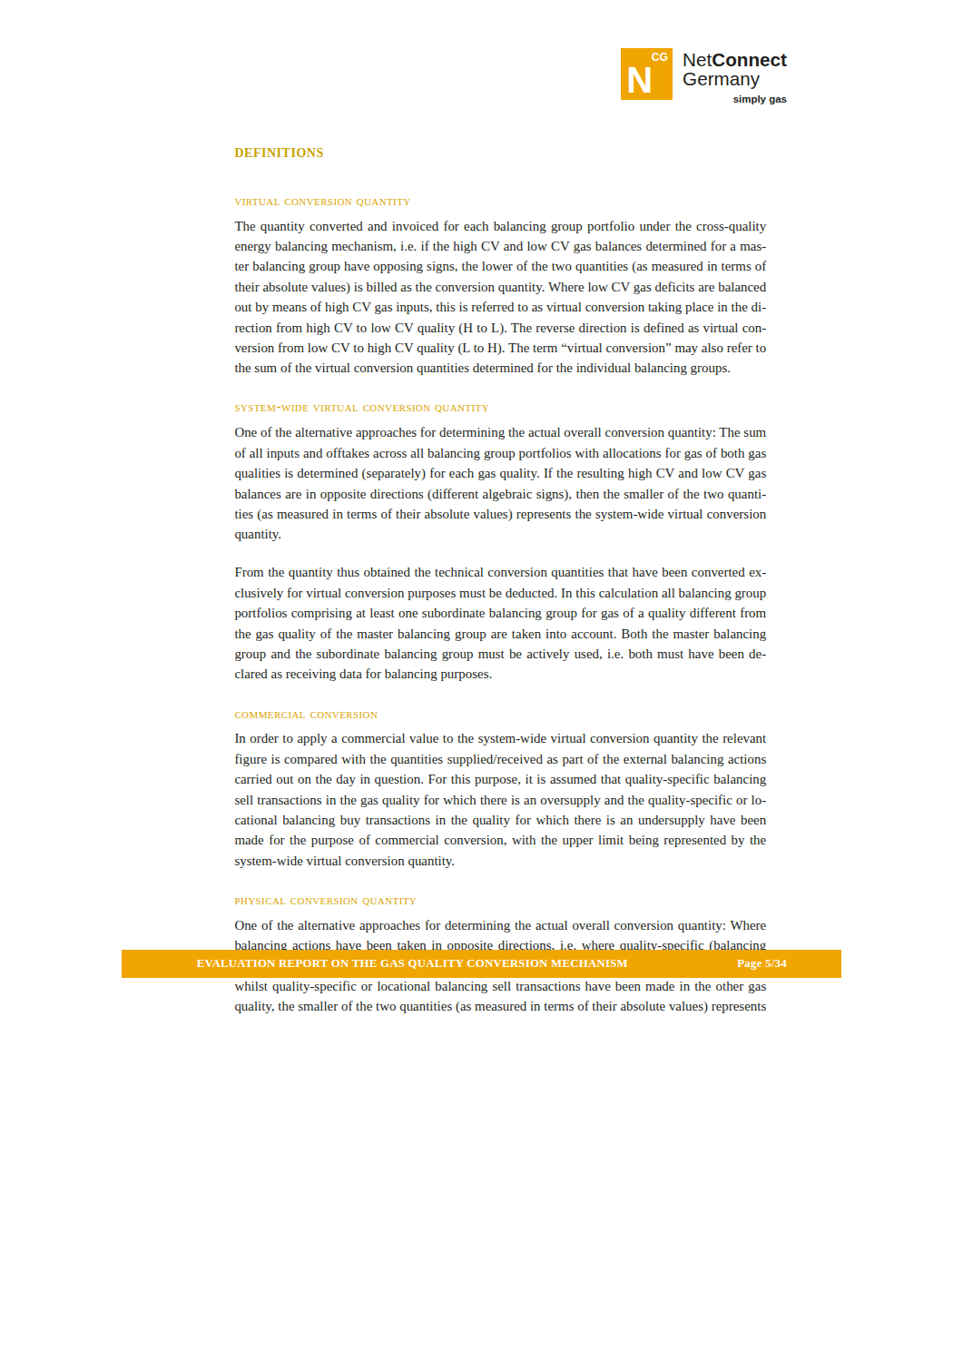N CG
NetConnect
Germany
simply gas
Definitions
Virtual conversion quantity
The quantity converted and invoiced for each balancing group portfolio under the cross-quality energy balancing mechanism, i.e. if the high CV and low CV gas balances determined for a master balancing group have opposing signs, the lower of the two quantities (as measured in terms of their absolute values) is billed as the conversion quantity. Where low CV gas deficits are balanced out by means of high CV gas inputs, this is referred to as virtual conversion taking place in the direction from high CV to low CV quality (H to L). The reverse direction is defined as virtual conversion from low CV to high CV quality (L to H). The term “virtual conversion” may also refer to the sum of the virtual conversion quantities determined for the individual balancing groups.
System-wide virtual conversion quantity
One of the alternative approaches for determining the actual overall conversion quantity: The sum of all inputs and offtakes across all balancing group portfolios with allocations for gas of both gas qualities is determined (separately) for each gas quality. If the resulting high CV and low CV gas balances are in opposite directions (different algebraic signs), then the smaller of the two quantities (as measured in terms of their absolute values) represents the system-wide virtual conversion quantity.
From the quantity thus obtained the technical conversion quantities that have been converted exclusively for virtual conversion purposes must be deducted. In this calculation all balancing group portfolios comprising at least one subordinate balancing group for gas of a quality different from the gas quality of the master balancing group are taken into account. Both the master balancing group and the subordinate balancing group must be actively used, i.e. both must have been declared as receiving data for balancing purposes.
Commercial conversion
In order to apply a commercial value to the system-wide virtual conversion quantity the relevant figure is compared with the quantities supplied/received as part of the external balancing actions carried out on the day in question. For this purpose, it is assumed that quality-specific balancing sell transactions in the gas quality for which there is an oversupply and the quality-specific or locational balancing buy transactions in the quality for which there is an undersupply have been made for the purpose of commercial conversion, with the upper limit being represented by the system-wide virtual conversion quantity.
Physical conversion quantity
One of the alternative approaches for determining the actual overall conversion quantity: Where balancing actions have been taken in opposite directions, i.e. where quality-specific (balancing criterion “Quality”) or locational balancing buy transactions have been made in one gas quality whilst quality-specific or locational balancing sell transactions have been made in the other gas quality, the smaller of the two quantities (as measured in terms of their absolute values) represents the actual overall conversion quantity.
Evaluation report on the gas quality conversion mechanism Page 5/34